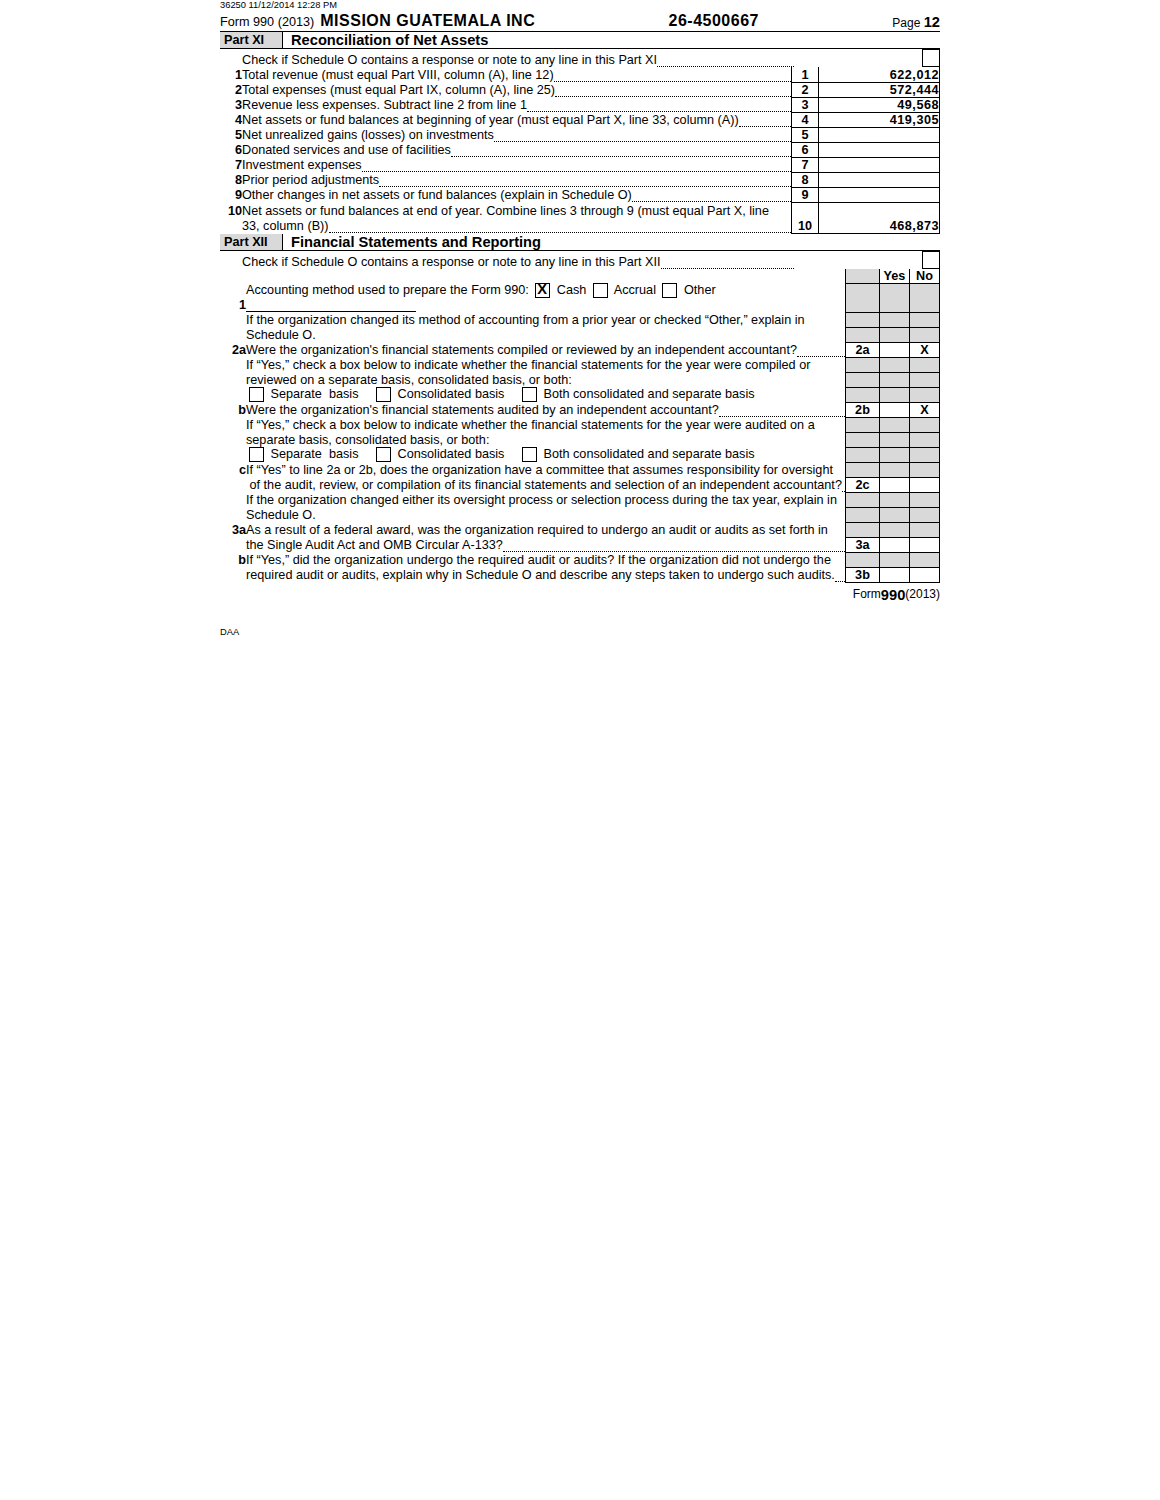36250 11/12/2014 12:28 PM
Form 990 (2013)MISSION GUATEMALA INC
26-4500667
Page 12
Part XI
Reconciliation of Net Assets
| | Check if Schedule O contains a response or note to any line in this Part XI | | |
| 1 | Total revenue (must equal Part VIII, column (A), line 12) | 1 | 622,012 |
| 2 | Total expenses (must equal Part IX, column (A), line 25) | 2 | 572,444 |
| 3 | Revenue less expenses. Subtract line 2 from line 1 | 3 | 49,568 |
| 4 | Net assets or fund balances at beginning of year (must equal Part X, line 33, column (A)) | 4 | 419,305 |
| 5 | Net unrealized gains (losses) on investments | 5 | |
| 6 | Donated services and use of facilities | 6 | |
| 7 | Investment expenses | 7 | |
| 8 | Prior period adjustments | 8 | |
| 9 | Other changes in net assets or fund balances (explain in Schedule O) | 9 | |
| 10 | Net assets or fund balances at end of year. Combine lines 3 through 9 (must equal Part X, line | | |
| | 33, column (B)) | 10 | 468,873 |
Part XII
Financial Statements and Reporting
| | Check if Schedule O contains a response or note to any line in this Part XII | | |
| | | | Yes | No |
| 1 | Accounting method used to prepare the Form 990: Cash Accrual Other | | | |
| | If the organization changed its method of accounting from a prior year or checked “Other,” explain in | | | |
| | Schedule O. | | | |
| 2a | Were the organization's financial statements compiled or reviewed by an independent accountant? | 2a | | X |
| | If “Yes,” check a box below to indicate whether the financial statements for the year were compiled or | | | |
| | reviewed on a separate basis, consolidated basis, or both: | | | |
| | Separate basis Consolidated basis Both consolidated and separate basis | | | |
| b | Were the organization's financial statements audited by an independent accountant? | 2b | | X |
| | If “Yes,” check a box below to indicate whether the financial statements for the year were audited on a | | | |
| | separate basis, consolidated basis, or both: | | | |
| | Separate basis Consolidated basis Both consolidated and separate basis | | | |
| c | If “Yes” to line 2a or 2b, does the organization have a committee that assumes responsibility for oversight | | | |
| | of the audit, review, or compilation of its financial statements and selection of an independent accountant? | 2c | | |
| | If the organization changed either its oversight process or selection process during the tax year, explain in | | | |
| | Schedule O. | | | |
| 3a | As a result of a federal award, was the organization required to undergo an audit or audits as set forth in | | | |
| | the Single Audit Act and OMB Circular A-133? | 3a | | |
| b | If “Yes,” did the organization undergo the required audit or audits? If the organization did not undergo the | | | |
| | required audit or audits, explain why in Schedule O and describe any steps taken to undergo such audits. | 3b | | |
Form 990 (2013)
DAA